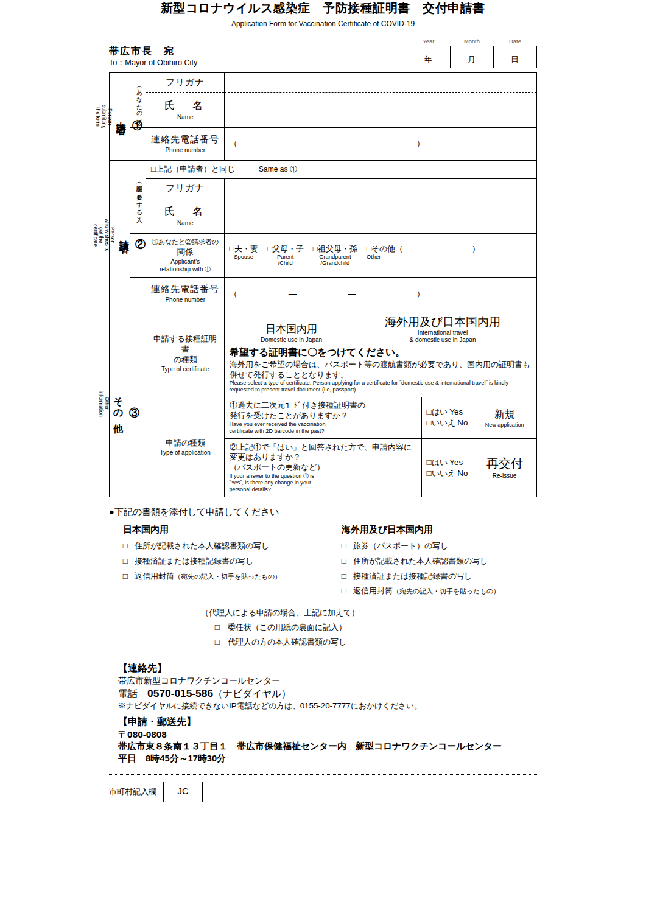新型コロナウイルス感染症　予防接種証明書　交付申請書
Application Form for Vaccination Certificate of COVID-19
帯広市長　宛
To：Mayor of Obihiro City
| Year | Month | Date |
| 年 | 月 | 日 |
| ① 申請者 Person submitting the form | （あなたの氏名） | フリガナ | |
| 氏 名 Name | |
| | 連絡先電話番号 Phone number | （ ― ― ） |
| ② 請求者 Person who wishes to get the certificate | （証明を必要とする人） | □上記（申請者）と同じ Same as ① |
| フリガナ | |
| 氏 名 Name | |
| | ①あなたと②請求者の 関係 Applicant's relationship with ① | □夫・妻 Spouse □父母・子 Parent /Child □祖父母・孫 Grandparent /Grandchild □その他（ ） Other |
| | 連絡先電話番号 Phone number | （ ― ― ） |
| ③ その他 Other information | | 申請する接種証明書 の種類 Type of certificate | 日本国内用 Domestic use in Japan 海外用及び日本国内用 International travel & domestic use in Japan 希望する証明書に〇をつけてください。 海外用をご希望の場合は、パスポート等の渡航書類が必要であり、国内用の証明書も併せて発行することとなります。 Please select a type of certificate. Person applying for a certificate for ˝domestic use & international travel˝ is kindly requested to present travel document (i.e, passport). |
| 申請の種類 Type of application | ①過去に二次元ｺｰﾄﾞ付き接種証明書の 発行を受けたことがありますか？ Have you ever received the vaccination certificate with 2D barcode in the past? | □はい Yes □いいえ No | 新規 New application |
| ②上記①で「はい」と回答された方で、申請内容に変更はありますか？ （パスポートの更新など） If your answer to the question ① is ˝Yes˝, is there any change in your personal details? | □はい Yes □いいえ No | 再交付 Re-issue |
●下記の書類を添付して申請してください
日本国内用
□住所が記載された本人確認書類の写し
□接種済証または接種記録書の写し
□返信用封筒（宛先の記入・切手を貼ったもの）
海外用及び日本国内用
□旅券（パスポート）の写し
□住所が記載された本人確認書類の写し
□接種済証または接種記録書の写し
□返信用封筒（宛先の記入・切手を貼ったもの）
（代理人による申請の場合、上記に加えて）
□　委任状（この用紙の裏面に記入）
□　代理人の方の本人確認書類の写し
【連絡先】
帯広市新型コロナワクチンコールセンター
電話　0570-015-586（ナビダイヤル）
※ナビダイヤルに接続できないIP電話などの方は、0155-20-7777におかけください。
【申請・郵送先】
〒080-0808
帯広市東８条南１３丁目１　帯広市保健福祉センター内　新型コロナワクチンコールセンター
平日　8時45分～17時30分
市町村記入欄
| JC | |